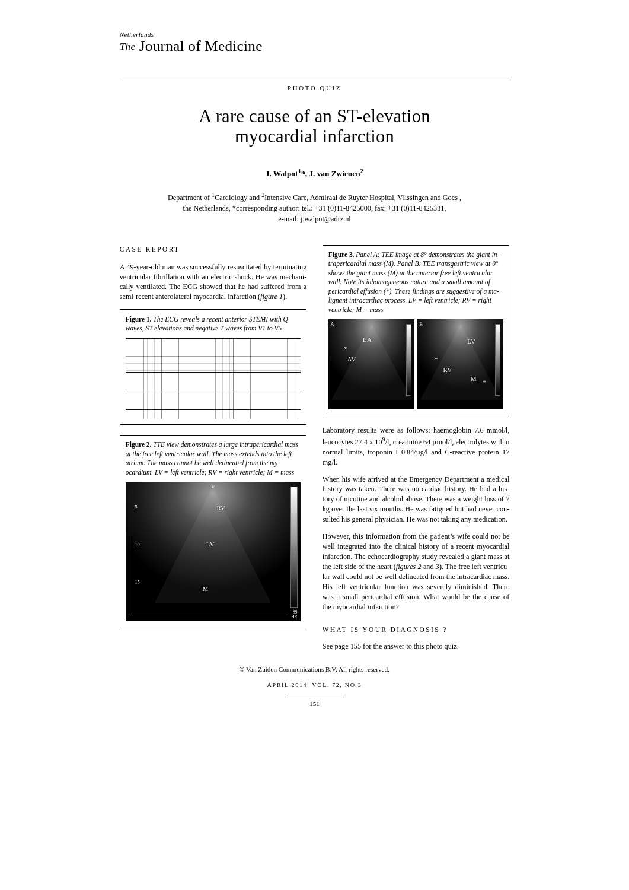Netherlands
The Journal of Medicine
Photo quiz
A rare cause of an ST-elevation
myocardial infarction
J. Walpot1*, J. van Zwienen2
Department of 1Cardiology and 2Intensive Care, Admiraal de Ruyter Hospital, Vlissingen and Goes ,
the Netherlands, *corresponding author: tel.: +31 (0)11-8425000, fax: +31 (0)11-8425331,
e-mail: j.walpot@adrz.nl
Case report
A 49-year-old man was successfully resuscitated by terminating ventricular fibrillation with an electric shock. He was mechanically ventilated. The ECG showed that he had suffered from a semi-recent anterolateral myocardial infarction (figure 1).
Figure 1. The ECG reveals a recent anterior STEMI with Q waves, ST elevations and negative T waves from V1 to V5
Figure 2. TTE view demonstrates a large intrapericardial mass at the free left ventricular wall. The mass extends into the left atrium. The mass cannot be well delineated from the myocardium. LV = left ventricle; RV = right ventricle; M = mass
V
5 10 15
RV
LV
M
89
HR
Figure 3. Panel A: TEE image at 8° demonstrates the giant intrapericardial mass (M). Panel B: TEE transgastric view at 0° shows the giant mass (M) at the anterior free left ventricular wall. Note its inhomogeneous nature and a small amount of pericardial effusion (*). These findings are suggestive of a malignant intracardiac process. LV = left ventricle; RV = right ventricle; M = mass
A
LA
AV
*
B
LV
RV
M
*
*
Laboratory results were as follows: haemoglobin 7.6 mmol/l, leucocytes 27.4 x 109/l, creatinine 64 µmol/l, electrolytes within normal limits, troponin I 0.84/µg/l and C-reactive protein 17 mg/l.
When his wife arrived at the Emergency Department a medical history was taken. There was no cardiac history. He had a history of nicotine and alcohol abuse. There was a weight loss of 7 kg over the last six months. He was fatigued but had never consulted his general physician. He was not taking any medication.
However, this information from the patient’s wife could not be well integrated into the clinical history of a recent myocardial infarction. The echocardiography study revealed a giant mass at the left side of the heart (figures 2 and 3). The free left ventricular wall could not be well delineated from the intracardiac mass. His left ventricular function was severely diminished. There was a small pericardial effusion. What would be the cause of the myocardial infarction?
What is your diagnosis ?
See page 155 for the answer to this photo quiz.
© Van Zuiden Communications B.V. All rights reserved.
April 2014, vol. 72, no 3
151